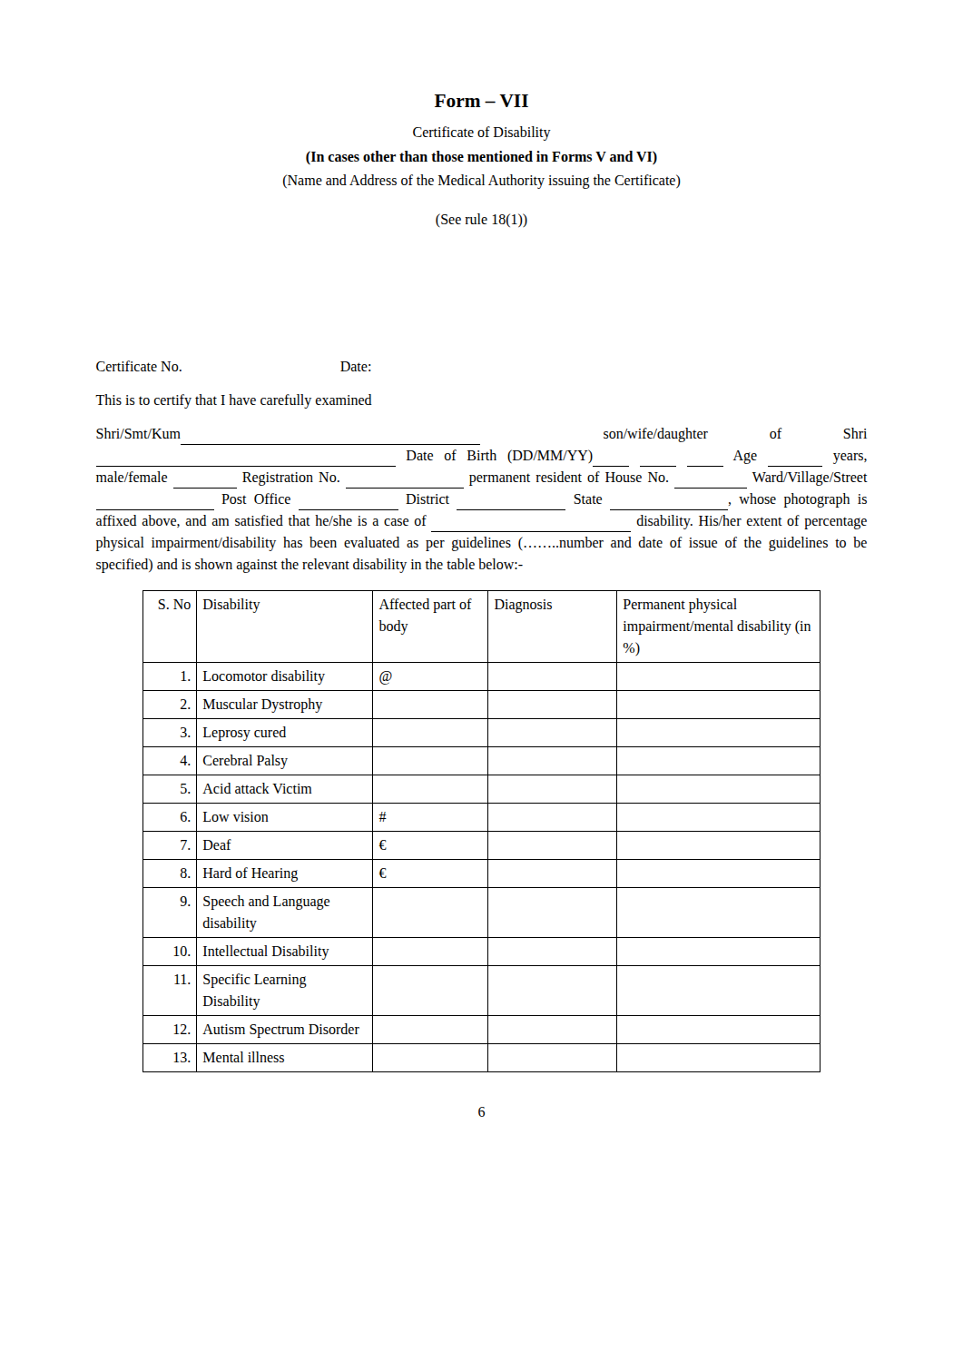Form – VII
Certificate of Disability
(In cases other than those mentioned in Forms V and VI)
(Name and Address of the Medical Authority issuing the Certificate)
(See rule 18(1))
Certificate No. Date:
This is to certify that I have carefully examined
Shri/Smt/Kum son/wife/daughter of Shri Date of Birth (DD/MM/YY) Age years, male/female Registration No. permanent resident of House No. Ward/Village/Street Post Office District State , whose photograph is affixed above, and am satisfied that he/she is a case of disability. His/her extent of percentage physical impairment/disability has been evaluated as per guidelines (……..number and date of issue of the guidelines to be specified) and is shown against the relevant disability in the table below:-
| S. No | Disability | Affected part of body | Diagnosis | Permanent physical impairment/mental disability (in %) |
| --- | --- | --- | --- | --- |
| 1. | Locomotor disability | @ | | |
| 2. | Muscular Dystrophy | | | |
| 3. | Leprosy cured | | | |
| 4. | Cerebral Palsy | | | |
| 5. | Acid attack Victim | | | |
| 6. | Low vision | # | | |
| 7. | Deaf | € | | |
| 8. | Hard of Hearing | € | | |
| 9. | Speech and Language disability | | | |
| 10. | Intellectual Disability | | | |
| 11. | Specific Learning Disability | | | |
| 12. | Autism Spectrum Disorder | | | |
| 13. | Mental illness | | | |
6